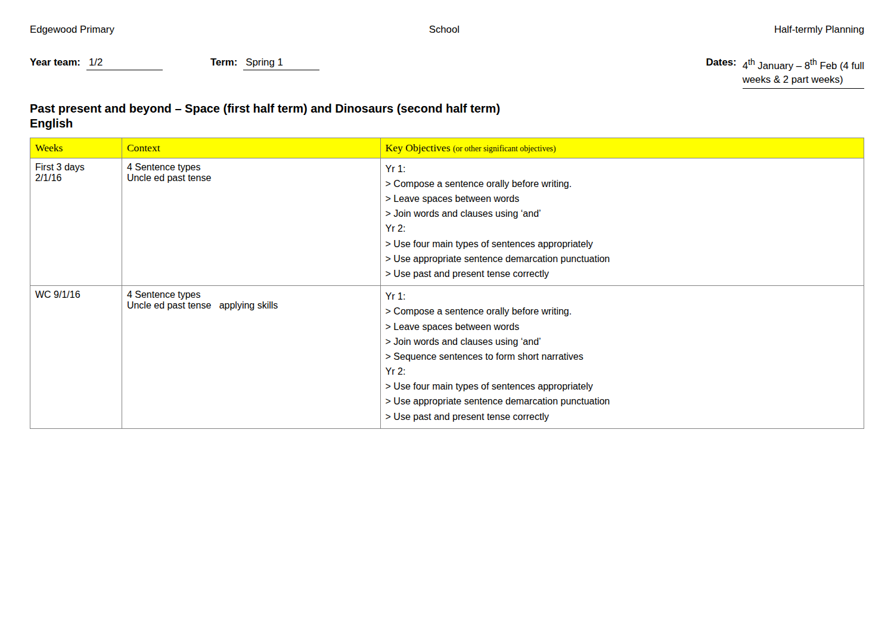Edgewood Primary School Half-termly Planning
Year team: 1/2 Term: Spring 1 Dates: 4th January – 8th Feb (4 full
weeks & 2 part weeks)
Past present and beyond – Space (first half term) and Dinosaurs (second half term)
English
| Weeks | Context | Key Objectives (or other significant objectives) |
| --- | --- | --- |
| First 3 days 2/1/16 | 4 Sentence types Uncle ed past tense | Yr 1: > Compose a sentence orally before writing. > Leave spaces between words > Join words and clauses using ‘and’ Yr 2: > Use four main types of sentences appropriately > Use appropriate sentence demarcation punctuation > Use past and present tense correctly |
| WC 9/1/16 | 4 Sentence types Uncle ed past tense applying skills | Yr 1: > Compose a sentence orally before writing. > Leave spaces between words > Join words and clauses using ‘and’ > Sequence sentences to form short narratives Yr 2: > Use four main types of sentences appropriately > Use appropriate sentence demarcation punctuation > Use past and present tense correctly |